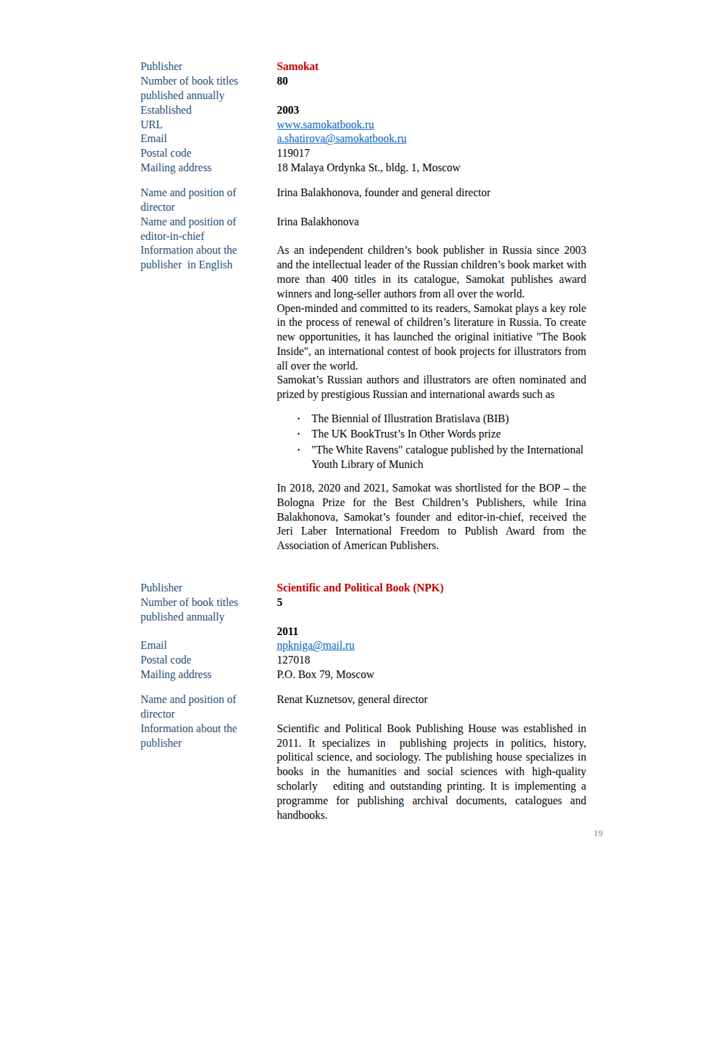| Publisher | Samokat |
| Number of book titles published annually | 80 |
| Established | 2003 |
| URL | www.samokatbook.ru |
| Email | a.shatirova@samokatbook.ru |
| Postal code | 119017 |
| Mailing address | 18 Malaya Ordynka St., bldg. 1, Moscow |
| Name and position of director | Irina Balakhonova, founder and general director |
| Name and position of editor-in-chief | Irina Balakhonova |
| Information about the publisher in English | As an independent children’s book publisher in Russia since 2003 and the intellectual leader of the Russian children’s book market with more than 400 titles in its catalogue, Samokat publishes award winners and long-seller authors from all over the world. Open-minded and committed to its readers, Samokat plays a key role in the process of renewal of children’s literature in Russia. To create new opportunities, it has launched the original initiative "The Book Inside", an international contest of book projects for illustrators from all over the world. Samokat’s Russian authors and illustrators are often nominated and prized by prestigious Russian and international awards such as The Biennial of Illustration Bratislava (BIB) The UK BookTrust’s In Other Words prize "The White Ravens" catalogue published by the International Youth Library of Munich In 2018, 2020 and 2021, Samokat was shortlisted for the BOP – the Bologna Prize for the Best Children’s Publishers, while Irina Balakhonova, Samokat’s founder and editor-in-chief, received the Jeri Laber International Freedom to Publish Award from the Association of American Publishers. |
| Publisher | Scientific and Political Book (NPK) |
| Number of book titles published annually | 5 |
| | 2011 |
| Email | npkniga@mail.ru |
| Postal code | 127018 |
| Mailing address | P.O. Box 79, Moscow |
| Name and position of director | Renat Kuznetsov, general director |
| Information about the publisher | Scientific and Political Book Publishing House was established in 2011. It specializes in publishing projects in politics, history, political science, and sociology. The publishing house specializes in books in the humanities and social sciences with high-quality scholarly editing and outstanding printing. It is implementing a programme for publishing archival documents, catalogues and handbooks. |
19